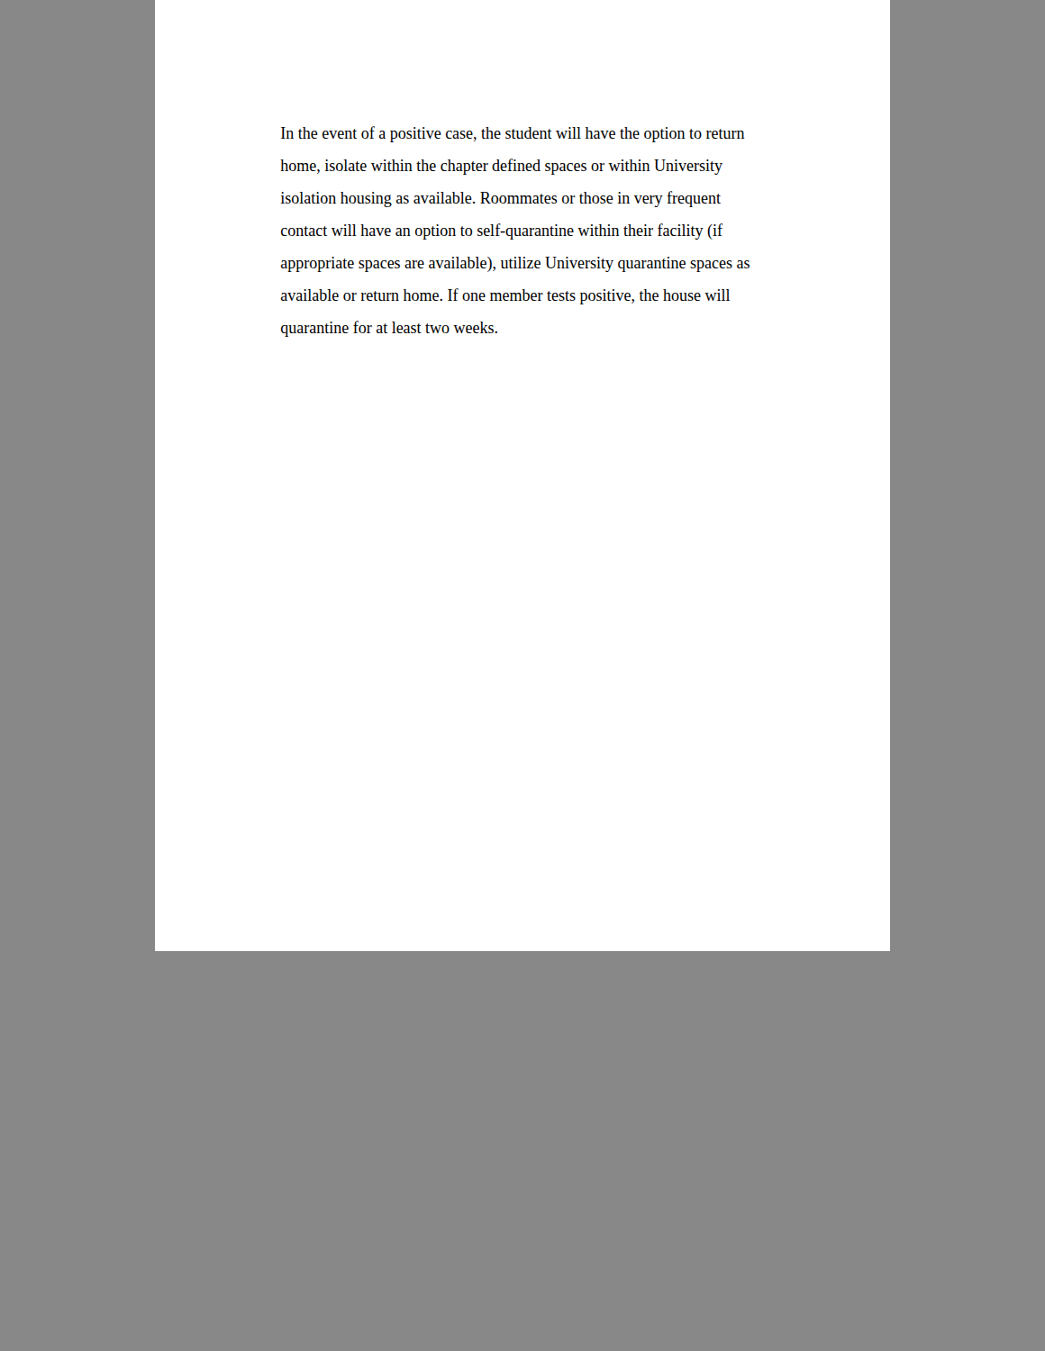In the event of a positive case, the student will have the option to return home, isolate within the chapter defined spaces or within University isolation housing as available. Roommates or those in very frequent contact will have an option to self-quarantine within their facility (if appropriate spaces are available), utilize University quarantine spaces as available or return home. If one member tests positive, the house will quarantine for at least two weeks.